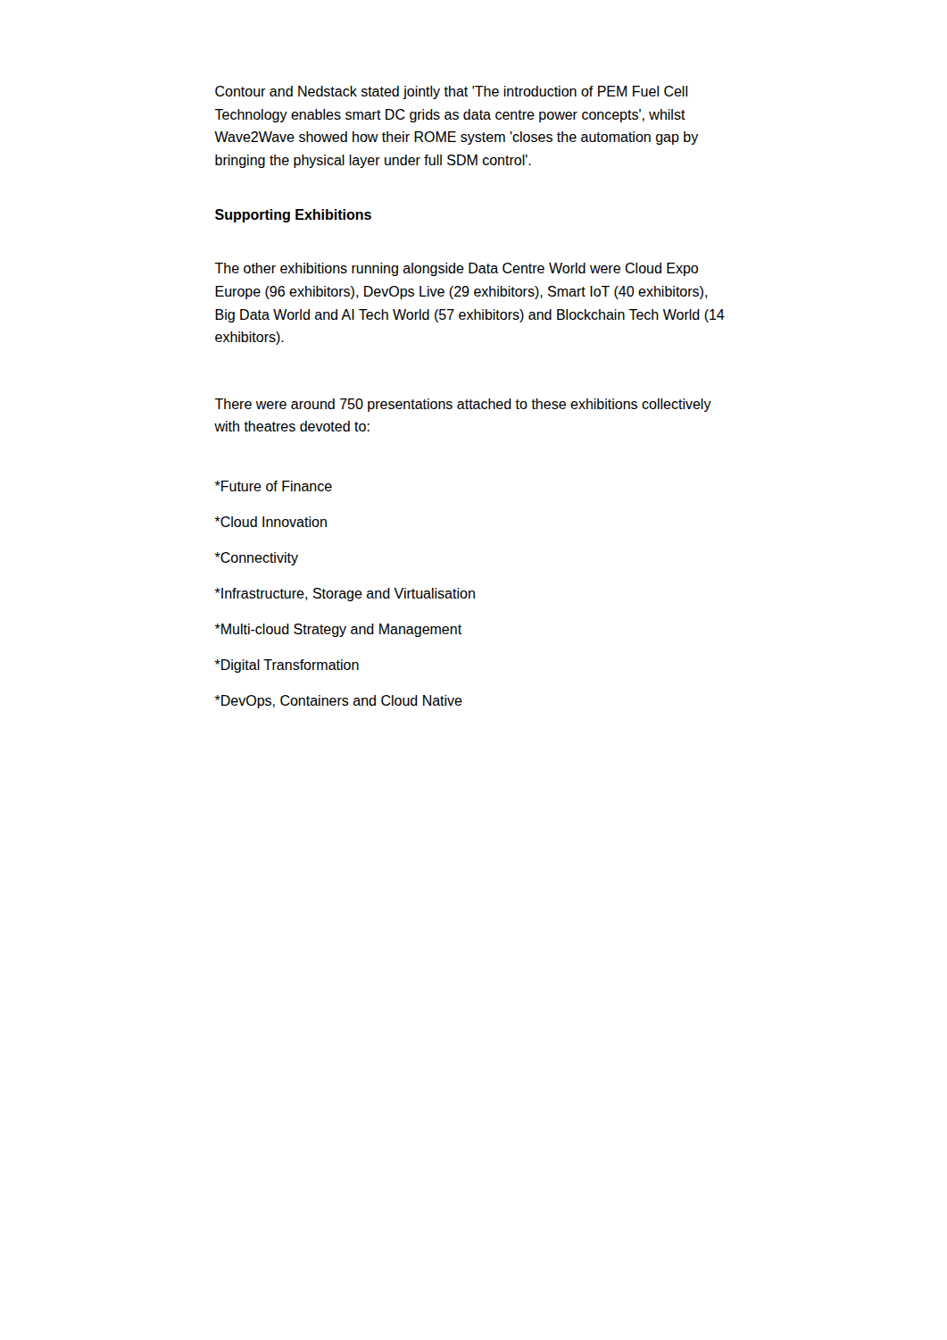Contour and Nedstack stated jointly that 'The introduction of PEM Fuel Cell Technology enables smart DC grids as data centre power concepts', whilst Wave2Wave showed how their ROME system 'closes the automation gap by bringing the physical layer under full SDM control'.
Supporting Exhibitions
The other exhibitions running alongside Data Centre World were Cloud Expo Europe (96 exhibitors), DevOps Live (29 exhibitors), Smart IoT (40 exhibitors), Big Data World and AI Tech World (57 exhibitors) and Blockchain Tech World (14 exhibitors).
There were around 750 presentations attached to these exhibitions collectively with theatres devoted to:
*Future of Finance
*Cloud Innovation
*Connectivity
*Infrastructure, Storage and Virtualisation
*Multi-cloud Strategy and Management
*Digital Transformation
*DevOps, Containers and Cloud Native